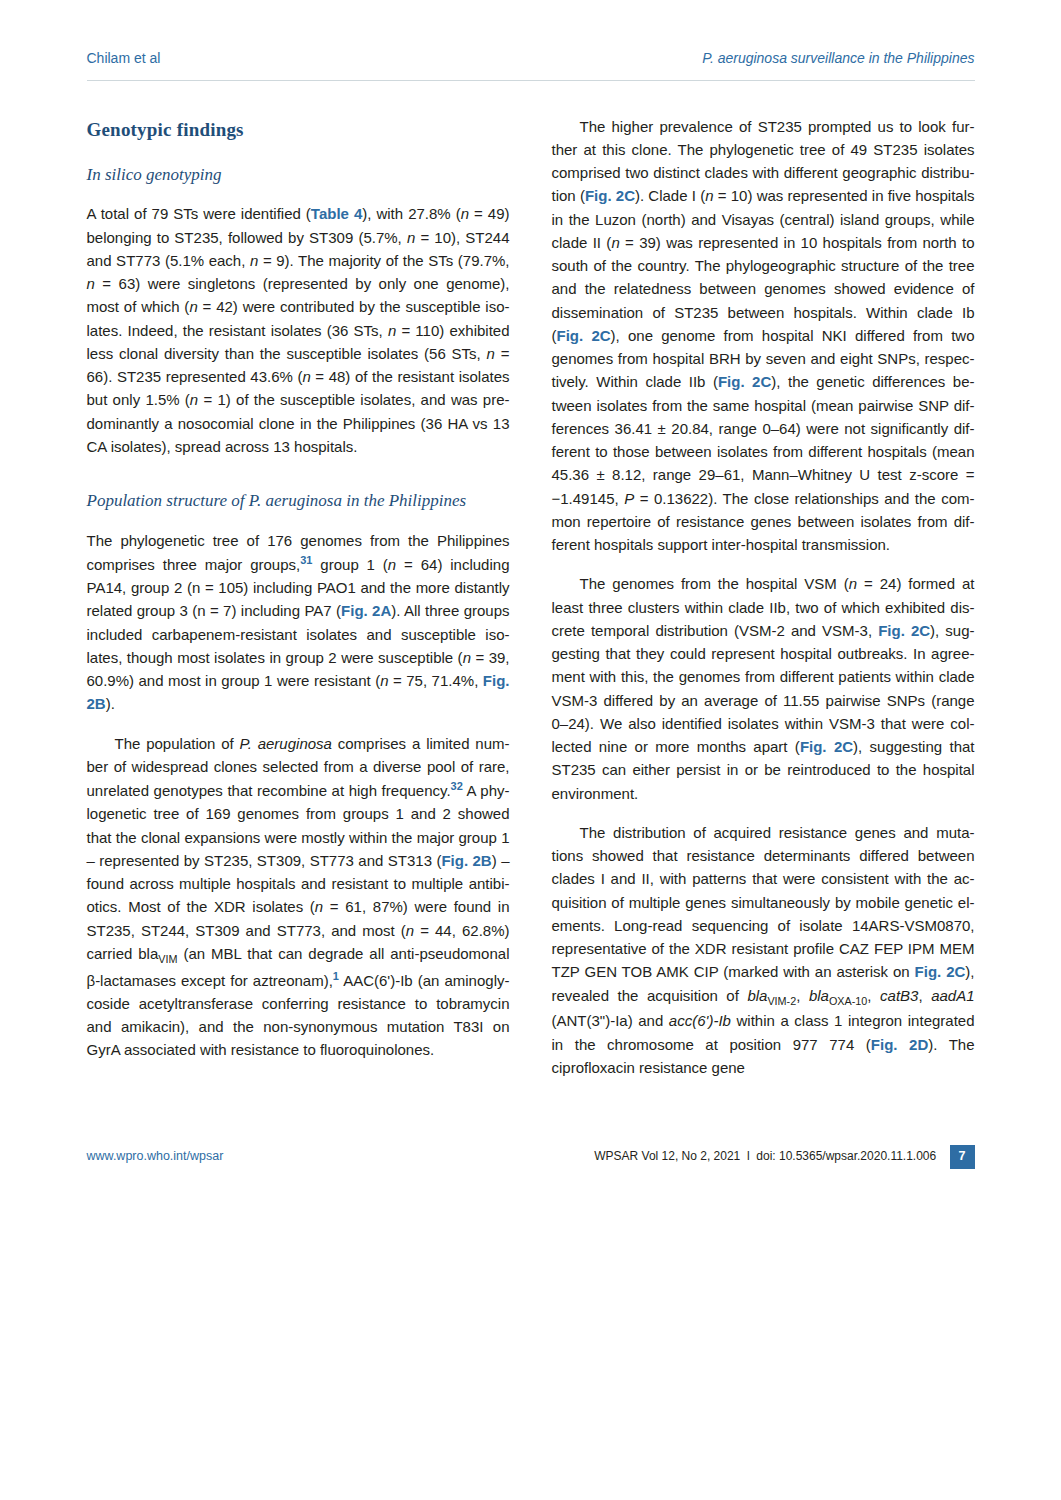Chilam et al
P. aeruginosa surveillance in the Philippines
Genotypic findings
In silico genotyping
A total of 79 STs were identified (Table 4), with 27.8% (n = 49) belonging to ST235, followed by ST309 (5.7%, n = 10), ST244 and ST773 (5.1% each, n = 9). The majority of the STs (79.7%, n = 63) were singletons (represented by only one genome), most of which (n = 42) were contributed by the susceptible isolates. Indeed, the resistant isolates (36 STs, n = 110) exhibited less clonal diversity than the susceptible isolates (56 STs, n = 66). ST235 represented 43.6% (n = 48) of the resistant isolates but only 1.5% (n = 1) of the susceptible isolates, and was predominantly a nosocomial clone in the Philippines (36 HA vs 13 CA isolates), spread across 13 hospitals.
Population structure of P. aeruginosa in the Philippines
The phylogenetic tree of 176 genomes from the Philippines comprises three major groups,31 group 1 (n = 64) including PA14, group 2 (n = 105) including PAO1 and the more distantly related group 3 (n = 7) including PA7 (Fig. 2A). All three groups included carbapenem-resistant isolates and susceptible isolates, though most isolates in group 2 were susceptible (n = 39, 60.9%) and most in group 1 were resistant (n = 75, 71.4%, Fig. 2B).
The population of P. aeruginosa comprises a limited number of widespread clones selected from a diverse pool of rare, unrelated genotypes that recombine at high frequency.32 A phylogenetic tree of 169 genomes from groups 1 and 2 showed that the clonal expansions were mostly within the major group 1 – represented by ST235, ST309, ST773 and ST313 (Fig. 2B) – found across multiple hospitals and resistant to multiple antibiotics. Most of the XDR isolates (n = 61, 87%) were found in ST235, ST244, ST309 and ST773, and most (n = 44, 62.8%) carried blaVIM (an MBL that can degrade all anti-pseudomonal β-lactamases except for aztreonam),1 AAC(6')-Ib (an aminoglycoside acetyltransferase conferring resistance to tobramycin and amikacin), and the non-synonymous mutation T83I on GyrA associated with resistance to fluoroquinolones.
The higher prevalence of ST235 prompted us to look further at this clone. The phylogenetic tree of 49 ST235 isolates comprised two distinct clades with different geographic distribution (Fig. 2C). Clade I (n = 10) was represented in five hospitals in the Luzon (north) and Visayas (central) island groups, while clade II (n = 39) was represented in 10 hospitals from north to south of the country. The phylogeographic structure of the tree and the relatedness between genomes showed evidence of dissemination of ST235 between hospitals. Within clade Ib (Fig. 2C), one genome from hospital NKI differed from two genomes from hospital BRH by seven and eight SNPs, respectively. Within clade IIb (Fig. 2C), the genetic differences between isolates from the same hospital (mean pairwise SNP differences 36.41 ± 20.84, range 0–64) were not significantly different to those between isolates from different hospitals (mean 45.36 ± 8.12, range 29–61, Mann–Whitney U test z-score = −1.49145, P = 0.13622). The close relationships and the common repertoire of resistance genes between isolates from different hospitals support inter-hospital transmission.
The genomes from the hospital VSM (n = 24) formed at least three clusters within clade IIb, two of which exhibited discrete temporal distribution (VSM-2 and VSM-3, Fig. 2C), suggesting that they could represent hospital outbreaks. In agreement with this, the genomes from different patients within clade VSM-3 differed by an average of 11.55 pairwise SNPs (range 0–24). We also identified isolates within VSM-3 that were collected nine or more months apart (Fig. 2C), suggesting that ST235 can either persist in or be reintroduced to the hospital environment.
The distribution of acquired resistance genes and mutations showed that resistance determinants differed between clades I and II, with patterns that were consistent with the acquisition of multiple genes simultaneously by mobile genetic elements. Long-read sequencing of isolate 14ARS-VSM0870, representative of the XDR resistant profile CAZ FEP IPM MEM TZP GEN TOB AMK CIP (marked with an asterisk on Fig. 2C), revealed the acquisition of blaVIM-2, blaOXA-10, catB3, aadA1 (ANT(3")-Ia) and acc(6')-Ib within a class 1 integron integrated in the chromosome at position 977 774 (Fig. 2D). The ciprofloxacin resistance gene
www.wpro.who.int/wpsar
WPSAR Vol 12, No 2, 2021 l doi: 10.5365/wpsar.2020.11.1.006 7